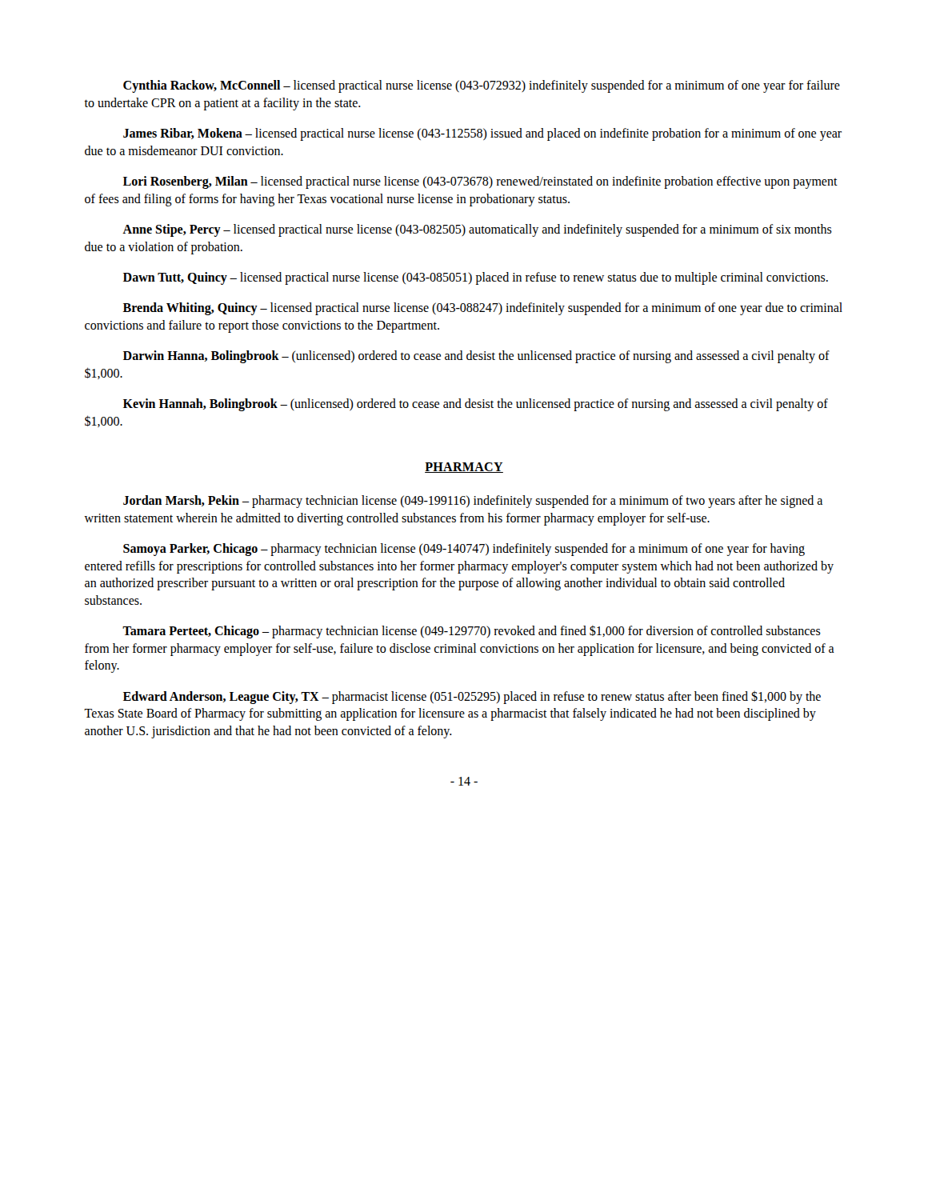Cynthia Rackow, McConnell – licensed practical nurse license (043-072932) indefinitely suspended for a minimum of one year for failure to undertake CPR on a patient at a facility in the state.
James Ribar, Mokena – licensed practical nurse license (043-112558) issued and placed on indefinite probation for a minimum of one year due to a misdemeanor DUI conviction.
Lori Rosenberg, Milan – licensed practical nurse license (043-073678) renewed/reinstated on indefinite probation effective upon payment of fees and filing of forms for having her Texas vocational nurse license in probationary status.
Anne Stipe, Percy – licensed practical nurse license (043-082505) automatically and indefinitely suspended for a minimum of six months due to a violation of probation.
Dawn Tutt, Quincy – licensed practical nurse license (043-085051) placed in refuse to renew status due to multiple criminal convictions.
Brenda Whiting, Quincy – licensed practical nurse license (043-088247) indefinitely suspended for a minimum of one year due to criminal convictions and failure to report those convictions to the Department.
Darwin Hanna, Bolingbrook – (unlicensed) ordered to cease and desist the unlicensed practice of nursing and assessed a civil penalty of $1,000.
Kevin Hannah, Bolingbrook – (unlicensed) ordered to cease and desist the unlicensed practice of nursing and assessed a civil penalty of $1,000.
PHARMACY
Jordan Marsh, Pekin – pharmacy technician license (049-199116) indefinitely suspended for a minimum of two years after he signed a written statement wherein he admitted to diverting controlled substances from his former pharmacy employer for self-use.
Samoya Parker, Chicago – pharmacy technician license (049-140747) indefinitely suspended for a minimum of one year for having entered refills for prescriptions for controlled substances into her former pharmacy employer's computer system which had not been authorized by an authorized prescriber pursuant to a written or oral prescription for the purpose of allowing another individual to obtain said controlled substances.
Tamara Perteet, Chicago – pharmacy technician license (049-129770) revoked and fined $1,000 for diversion of controlled substances from her former pharmacy employer for self-use, failure to disclose criminal convictions on her application for licensure, and being convicted of a felony.
Edward Anderson, League City, TX – pharmacist license (051-025295) placed in refuse to renew status after been fined $1,000 by the Texas State Board of Pharmacy for submitting an application for licensure as a pharmacist that falsely indicated he had not been disciplined by another U.S. jurisdiction and that he had not been convicted of a felony.
- 14 -